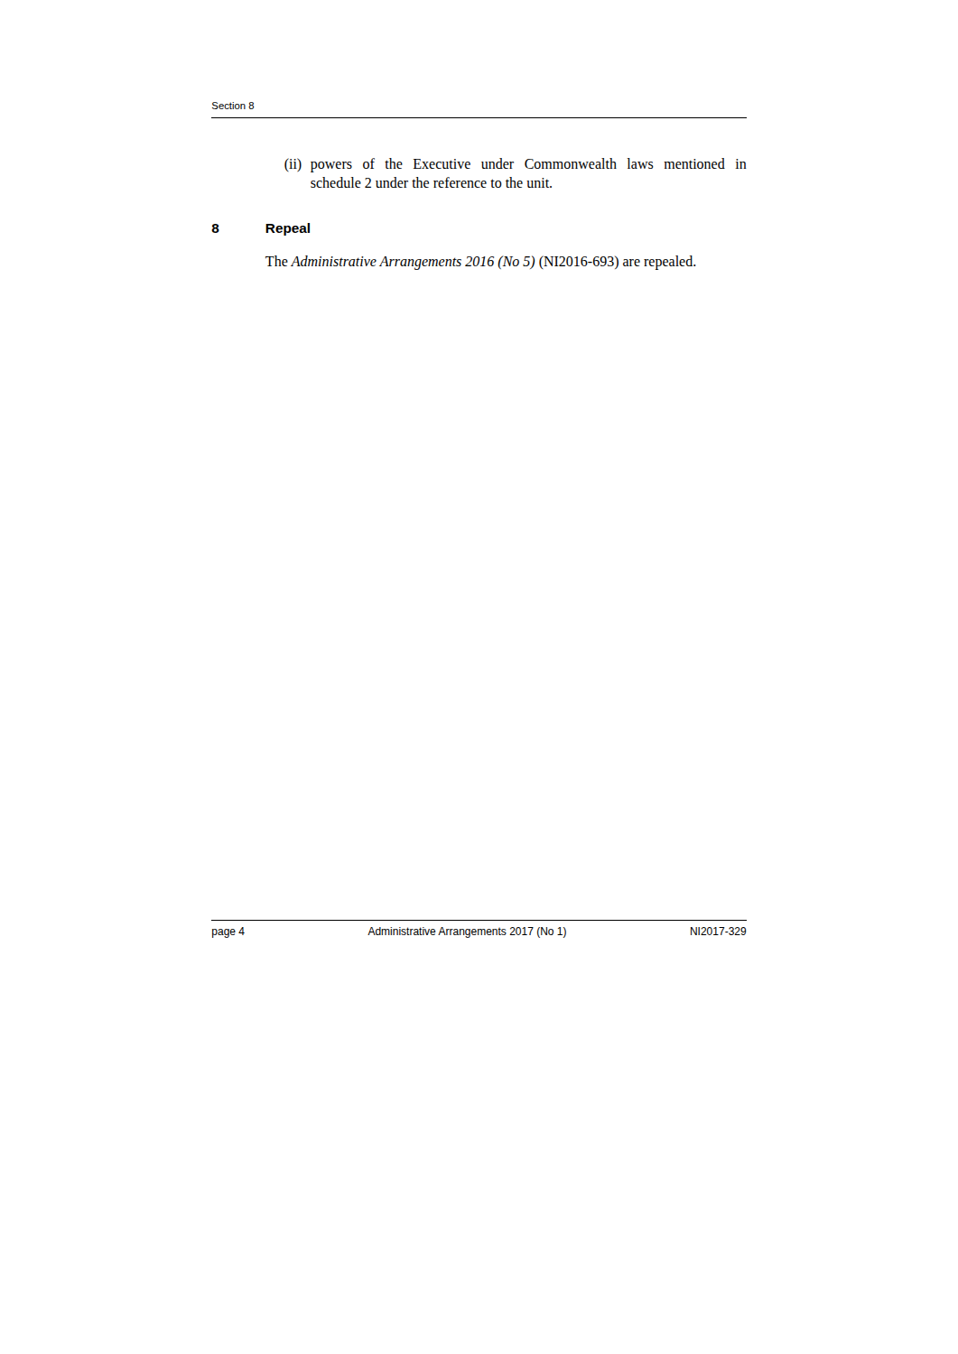Section 8
(ii)
powers of the Executive under Commonwealth laws mentioned in schedule 2 under the reference to the unit.
8
Repeal
The Administrative Arrangements 2016 (No 5) (NI2016-693) are repealed.
page 4
Administrative Arrangements 2017 (No 1)
NI2017-329